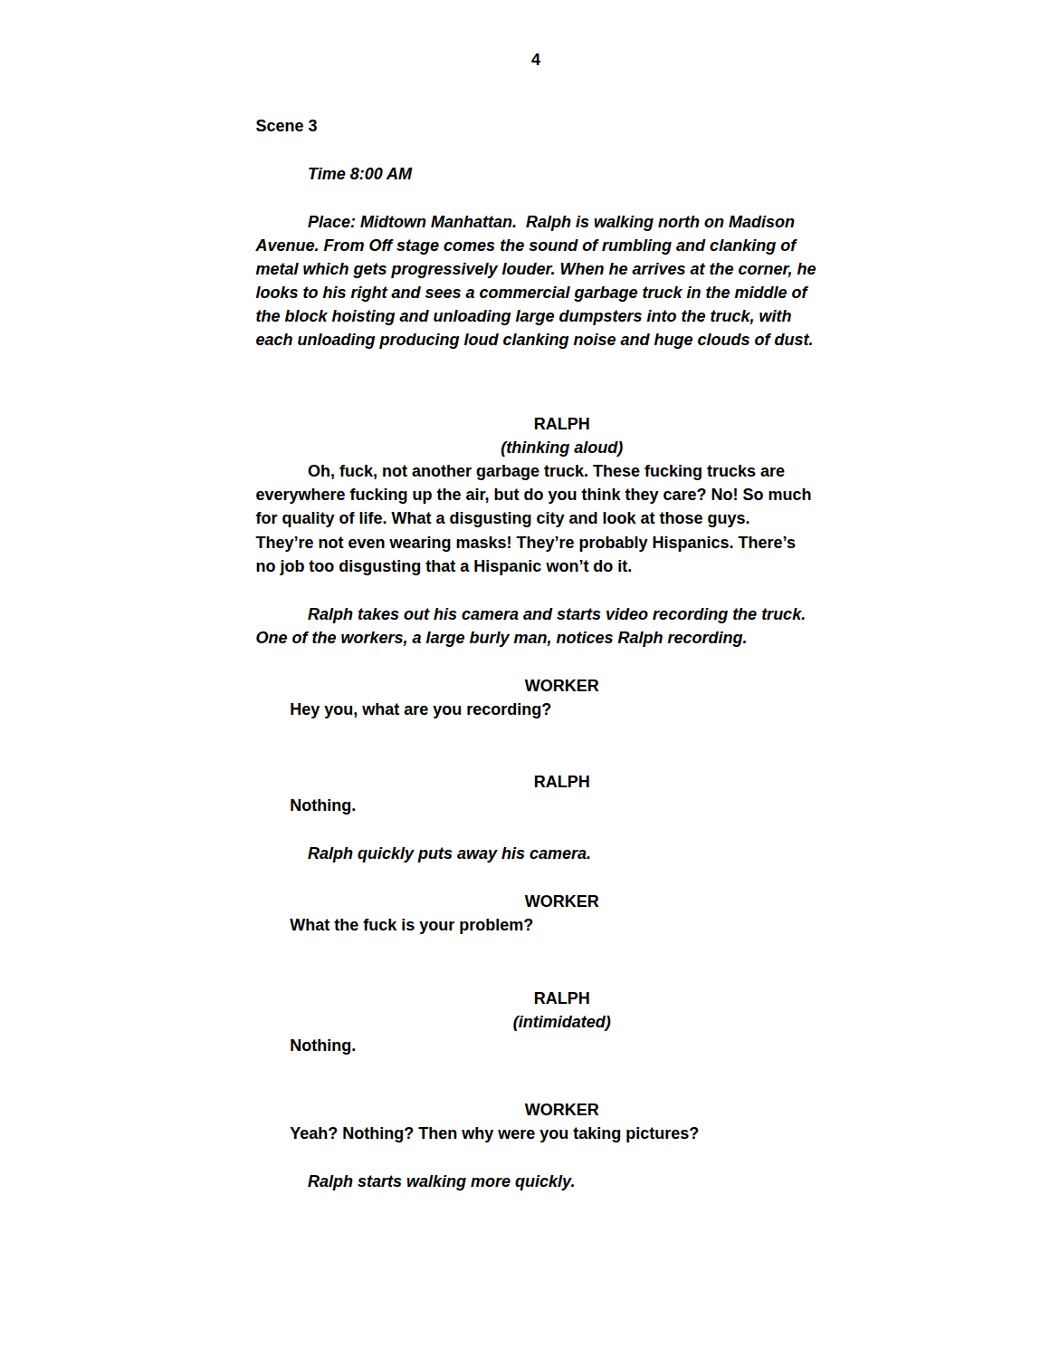4
Scene 3
Time 8:00 AM
Place: Midtown Manhattan. Ralph is walking north on Madison Avenue. From Off stage comes the sound of rumbling and clanking of metal which gets progressively louder. When he arrives at the corner, he looks to his right and sees a commercial garbage truck in the middle of the block hoisting and unloading large dumpsters into the truck, with each unloading producing loud clanking noise and huge clouds of dust.
RALPH
(thinking aloud)
Oh, fuck, not another garbage truck. These fucking trucks are everywhere fucking up the air, but do you think they care? No! So much for quality of life. What a disgusting city and look at those guys. They’re not even wearing masks! They’re probably Hispanics. There’s no job too disgusting that a Hispanic won’t do it.
Ralph takes out his camera and starts video recording the truck. One of the workers, a large burly man, notices Ralph recording.
WORKER
Hey you, what are you recording?
RALPH
Nothing.
Ralph quickly puts away his camera.
WORKER
What the fuck is your problem?
RALPH
(intimidated)
Nothing.
WORKER
Yeah? Nothing? Then why were you taking pictures?
Ralph starts walking more quickly.